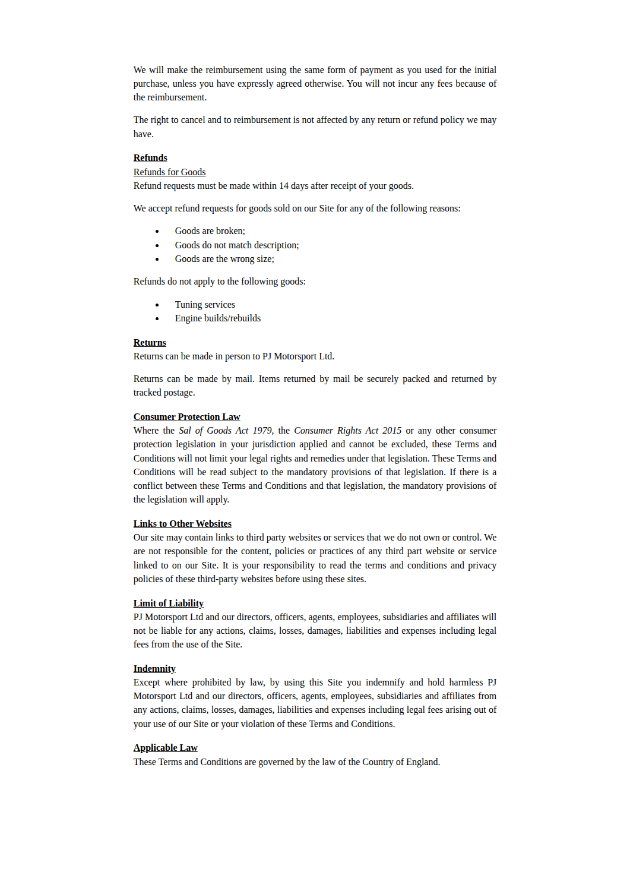We will make the reimbursement using the same form of payment as you used for the initial purchase, unless you have expressly agreed otherwise. You will not incur any fees because of the reimbursement.
The right to cancel and to reimbursement is not affected by any return or refund policy we may have.
Refunds
Refunds for Goods
Refund requests must be made within 14 days after receipt of your goods.
We accept refund requests for goods sold on our Site for any of the following reasons:
Goods are broken;
Goods do not match description;
Goods are the wrong size;
Refunds do not apply to the following goods:
Tuning services
Engine builds/rebuilds
Returns
Returns can be made in person to PJ Motorsport Ltd.
Returns can be made by mail. Items returned by mail be securely packed and returned by tracked postage.
Consumer Protection Law
Where the Sal of Goods Act 1979, the Consumer Rights Act 2015 or any other consumer protection legislation in your jurisdiction applied and cannot be excluded, these Terms and Conditions will not limit your legal rights and remedies under that legislation. These Terms and Conditions will be read subject to the mandatory provisions of that legislation. If there is a conflict between these Terms and Conditions and that legislation, the mandatory provisions of the legislation will apply.
Links to Other Websites
Our site may contain links to third party websites or services that we do not own or control. We are not responsible for the content, policies or practices of any third part website or service linked to on our Site. It is your responsibility to read the terms and conditions and privacy policies of these third-party websites before using these sites.
Limit of Liability
PJ Motorsport Ltd and our directors, officers, agents, employees, subsidiaries and affiliates will not be liable for any actions, claims, losses, damages, liabilities and expenses including legal fees from the use of the Site.
Indemnity
Except where prohibited by law, by using this Site you indemnify and hold harmless PJ Motorsport Ltd and our directors, officers, agents, employees, subsidiaries and affiliates from any actions, claims, losses, damages, liabilities and expenses including legal fees arising out of your use of our Site or your violation of these Terms and Conditions.
Applicable Law
These Terms and Conditions are governed by the law of the Country of England.